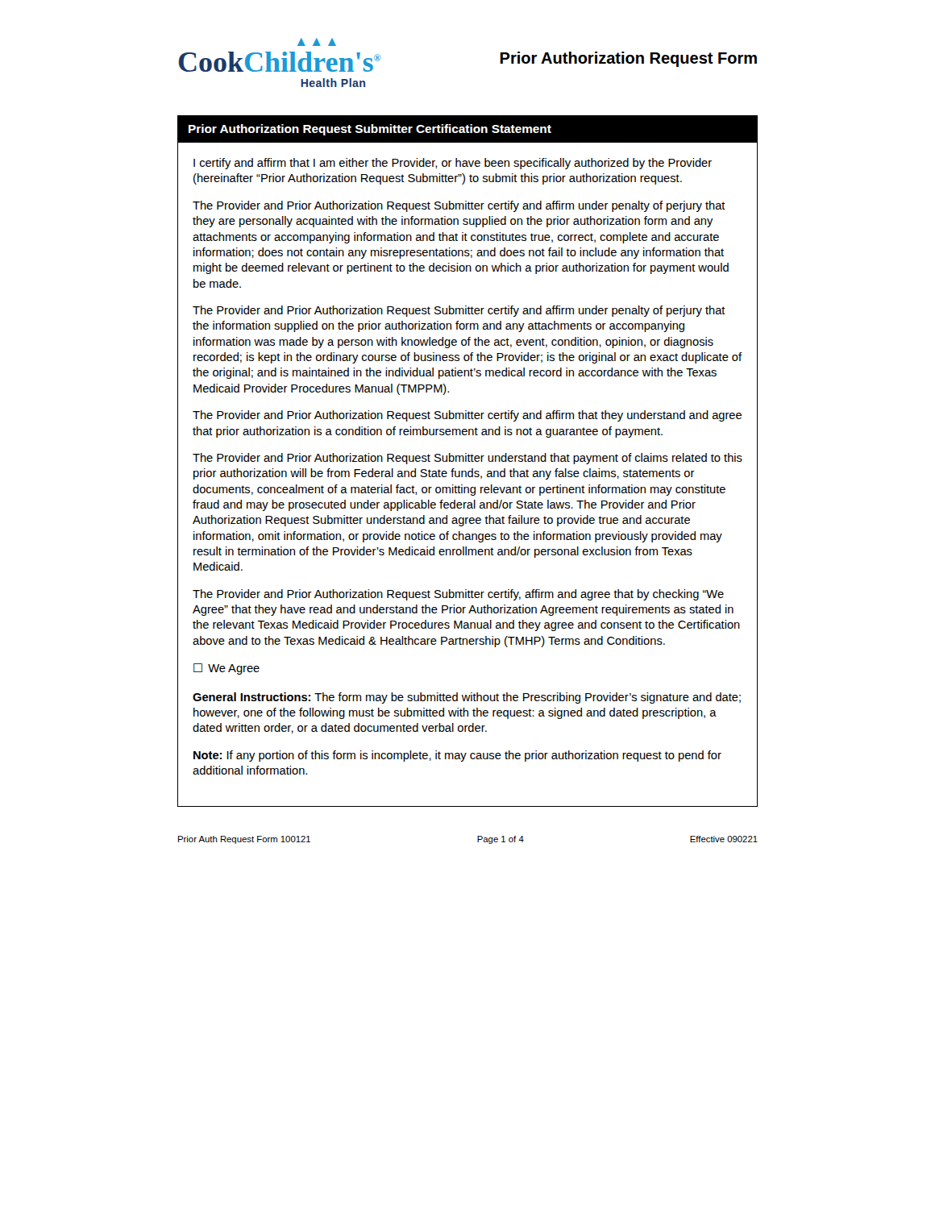▲▲▲
Cook Children's®
Health Plan
Prior Authorization Request Form
Prior Authorization Request Submitter Certification Statement
I certify and affirm that I am either the Provider, or have been specifically authorized by the Provider (hereinafter “Prior Authorization Request Submitter”) to submit this prior authorization request.
The Provider and Prior Authorization Request Submitter certify and affirm under penalty of perjury that they are personally acquainted with the information supplied on the prior authorization form and any attachments or accompanying information and that it constitutes true, correct, complete and accurate information; does not contain any misrepresentations; and does not fail to include any information that might be deemed relevant or pertinent to the decision on which a prior authorization for payment would be made.
The Provider and Prior Authorization Request Submitter certify and affirm under penalty of perjury that the information supplied on the prior authorization form and any attachments or accompanying information was made by a person with knowledge of the act, event, condition, opinion, or diagnosis recorded; is kept in the ordinary course of business of the Provider; is the original or an exact duplicate of the original; and is maintained in the individual patient’s medical record in accordance with the Texas Medicaid Provider Procedures Manual (TMPPM).
The Provider and Prior Authorization Request Submitter certify and affirm that they understand and agree that prior authorization is a condition of reimbursement and is not a guarantee of payment.
The Provider and Prior Authorization Request Submitter understand that payment of claims related to this prior authorization will be from Federal and State funds, and that any false claims, statements or documents, concealment of a material fact, or omitting relevant or pertinent information may constitute fraud and may be prosecuted under applicable federal and/or State laws. The Provider and Prior Authorization Request Submitter understand and agree that failure to provide true and accurate information, omit information, or provide notice of changes to the information previously provided may result in termination of the Provider’s Medicaid enrollment and/or personal exclusion from Texas Medicaid.
The Provider and Prior Authorization Request Submitter certify, affirm and agree that by checking “We Agree” that they have read and understand the Prior Authorization Agreement requirements as stated in the relevant Texas Medicaid Provider Procedures Manual and they agree and consent to the Certification above and to the Texas Medicaid & Healthcare Partnership (TMHP) Terms and Conditions.
☐We Agree
General Instructions: The form may be submitted without the Prescribing Provider’s signature and date; however, one of the following must be submitted with the request: a signed and dated prescription, a dated written order, or a dated documented verbal order.
Note: If any portion of this form is incomplete, it may cause the prior authorization request to pend for additional information.
Prior Auth Request Form 100121
Page 1 of 4
Effective 090221